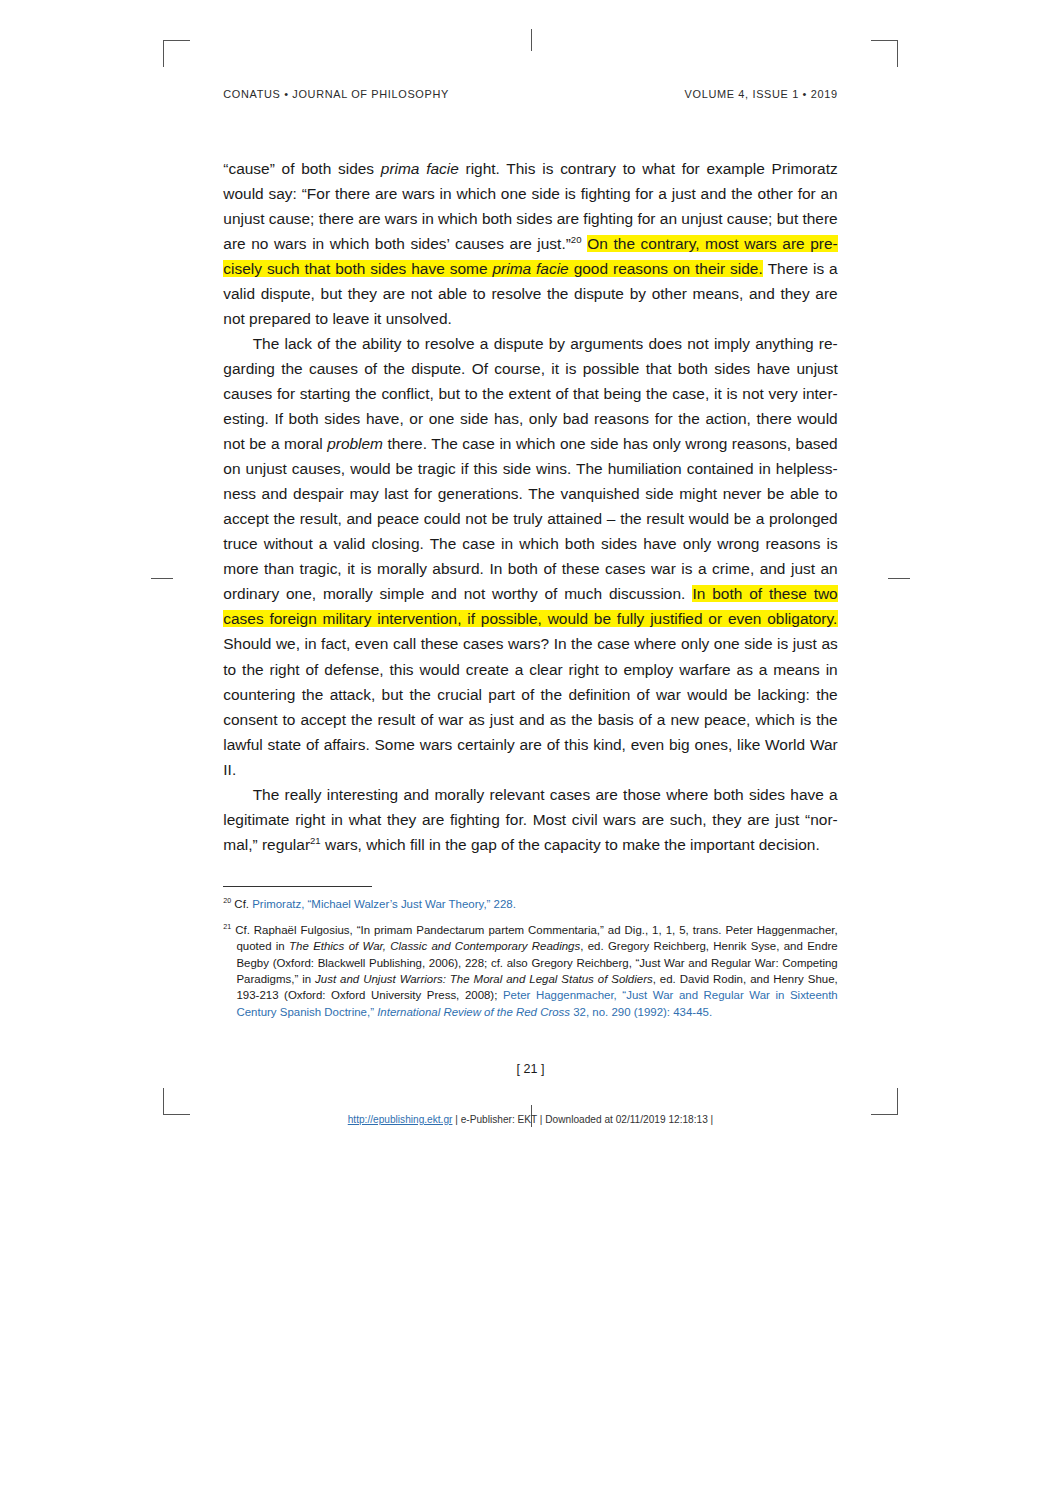Conatus • Journal of Philosophy Volume 4, Issue 1 • 2019
“cause” of both sides prima facie right. This is contrary to what for example Primoratz would say: “For there are wars in which one side is fighting for a just and the other for an unjust cause; there are wars in which both sides are fighting for an unjust cause; but there are no wars in which both sides’ causes are just.”20 On the contrary, most wars are precisely such that both sides have some prima facie good reasons on their side. There is a valid dispute, but they are not able to resolve the dispute by other means, and they are not prepared to leave it unsolved.
The lack of the ability to resolve a dispute by arguments does not imply anything regarding the causes of the dispute. Of course, it is possible that both sides have unjust causes for starting the conflict, but to the extent of that being the case, it is not very interesting. If both sides have, or one side has, only bad reasons for the action, there would not be a moral problem there. The case in which one side has only wrong reasons, based on unjust causes, would be tragic if this side wins. The humiliation contained in helplessness and despair may last for generations. The vanquished side might never be able to accept the result, and peace could not be truly attained – the result would be a prolonged truce without a valid closing. The case in which both sides have only wrong reasons is more than tragic, it is morally absurd. In both of these cases war is a crime, and just an ordinary one, morally simple and not worthy of much discussion. In both of these two cases foreign military intervention, if possible, would be fully justified or even obligatory. Should we, in fact, even call these cases wars? In the case where only one side is just as to the right of defense, this would create a clear right to employ warfare as a means in countering the attack, but the crucial part of the definition of war would be lacking: the consent to accept the result of war as just and as the basis of a new peace, which is the lawful state of affairs. Some wars certainly are of this kind, even big ones, like World War II.
The really interesting and morally relevant cases are those where both sides have a legitimate right in what they are fighting for. Most civil wars are such, they are just “normal,” regular21 wars, which fill in the gap of the capacity to make the important decision.
20 Cf. Primoratz, “Michael Walzer’s Just War Theory,” 228.
21 Cf. Raphaël Fulgosius, “In primam Pandectarum partem Commentaria,” ad Dig., 1, 1, 5, trans. Peter Haggenmacher, quoted in The Ethics of War, Classic and Contemporary Readings, ed. Gregory Reichberg, Henrik Syse, and Endre Begby (Oxford: Blackwell Publishing, 2006), 228; cf. also Gregory Reichberg, “Just War and Regular War: Competing Paradigms,” in Just and Unjust Warriors: The Moral and Legal Status of Soldiers, ed. David Rodin, and Henry Shue, 193-213 (Oxford: Oxford University Press, 2008); Peter Haggenmacher, “Just War and Regular War in Sixteenth Century Spanish Doctrine,” International Review of the Red Cross 32, no. 290 (1992): 434-45.
[ 21 ]
http://epublishing.ekt.gr | e-Publisher: EKT | Downloaded at 02/11/2019 12:18:13 |